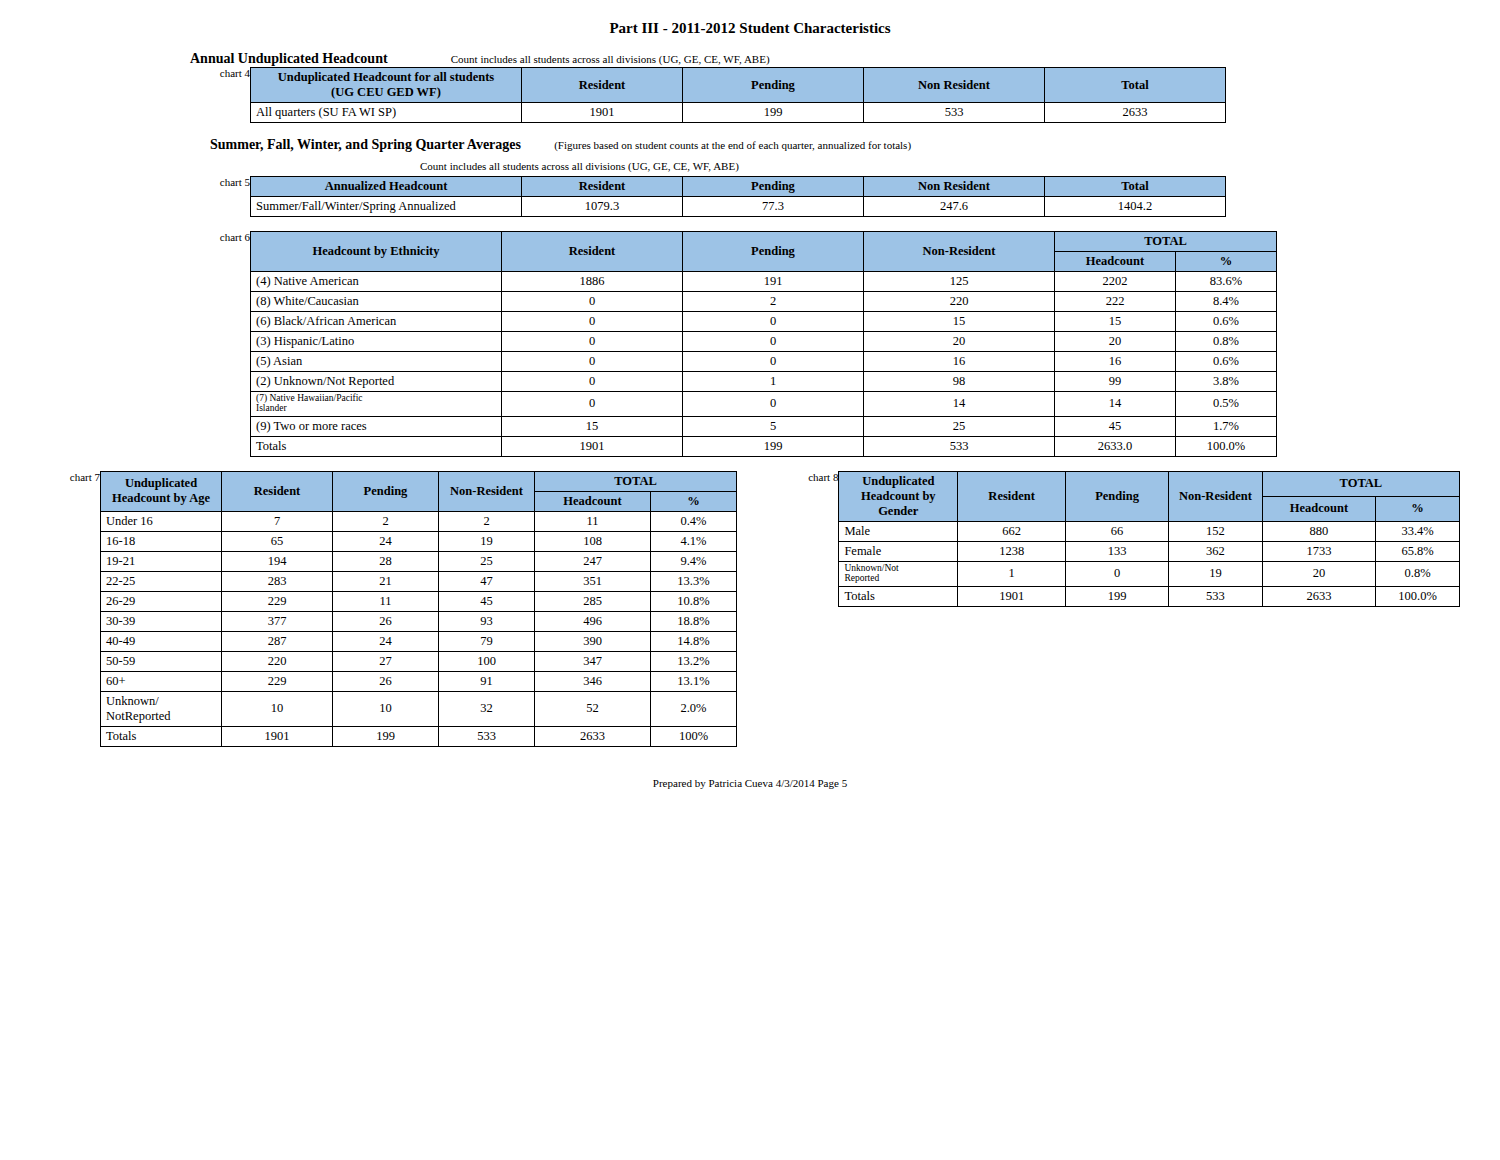Part III - 2011-2012 Student Characteristics
| Annual Unduplicated Headcount Count includes all students across all divisions (UG, GE, CE, WF, ABE) |
| chart 4 | / Unduplicated Headcount for all students (UG CEU GED WF) / Resident / Pending / Non Resident / Total / / --- / --- / --- / --- / --- / / All quarters (SU FA WI SP) / 1901 / 199 / 533 / 2633 / |
| Summer, Fall, Winter, and Spring Quarter Averages (Figures based on student counts at the end of each quarter, annualized for totals) |
| | Count includes all students across all divisions (UG, GE, CE, WF, ABE) |
| chart 5 | / Annualized Headcount / Resident / Pending / Non Resident / Total / / --- / --- / --- / --- / --- / / Summer/Fall/Winter/Spring Annualized / 1079.3 / 77.3 / 247.6 / 1404.2 / |
| chart 6 | / Headcount by Ethnicity / Resident / Pending / Non-Resident / TOTAL / / --- / --- / --- / --- / --- / / Headcount / % / / (4) Native American / 1886 / 191 / 125 / 2202 / 83.6% / / (8) White/Caucasian / 0 / 2 / 220 / 222 / 8.4% / / (6) Black/African American / 0 / 0 / 15 / 15 / 0.6% / / (3) Hispanic/Latino / 0 / 0 / 20 / 20 / 0.8% / / (5) Asian / 0 / 0 / 16 / 16 / 0.6% / / (2) Unknown/Not Reported / 0 / 1 / 98 / 99 / 3.8% / / (7) Native Hawaiian/Pacific Islander / 0 / 0 / 14 / 14 / 0.5% / / (9) Two or more races / 15 / 5 / 25 / 45 / 1.7% / / Totals / 1901 / 199 / 533 / 2633.0 / 100.0% / |
| / chart 7 / / Unduplicated Headcount by Age / Resident / Pending / Non-Resident / TOTAL / / --- / --- / --- / --- / --- / / Headcount / % / / Under 16 / 7 / 2 / 2 / 11 / 0.4% / / 16-18 / 65 / 24 / 19 / 108 / 4.1% / / 19-21 / 194 / 28 / 25 / 247 / 9.4% / / 22-25 / 283 / 21 / 47 / 351 / 13.3% / / 26-29 / 229 / 11 / 45 / 285 / 10.8% / / 30-39 / 377 / 26 / 93 / 496 / 18.8% / / 40-49 / 287 / 24 / 79 / 390 / 14.8% / / 50-59 / 220 / 27 / 100 / 347 / 13.2% / / 60+ / 229 / 26 / 91 / 346 / 13.1% / / Unknown/ NotReported / 10 / 10 / 32 / 52 / 2.0% / / Totals / 1901 / 199 / 533 / 2633 / 100% / / | / chart 8 / / Unduplicated Headcount by Gender / Resident / Pending / Non-Resident / TOTAL / / --- / --- / --- / --- / --- / / Headcount / % / / Male / 662 / 66 / 152 / 880 / 33.4% / / Female / 1238 / 133 / 362 / 1733 / 65.8% / / Unknown/Not Reported / 1 / 0 / 19 / 20 / 0.8% / / Totals / 1901 / 199 / 533 / 2633 / 100.0% / / |
Prepared by Patricia Cueva 4/3/2014 Page 5